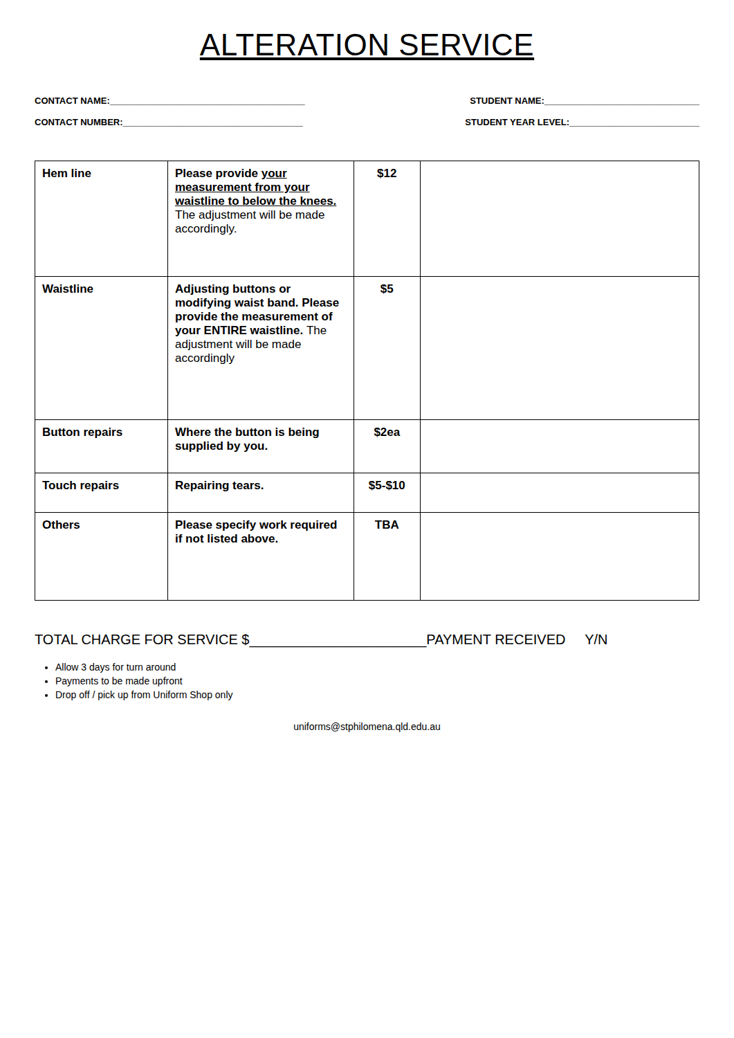ALTERATION SERVICE
CONTACT NAME:_______________________________________ STUDENT NAME:_______________________________
CONTACT NUMBER:____________________________________ STUDENT YEAR LEVEL:__________________________
| Hem line | Please provide your measurement from your waistline to below the knees. The adjustment will be made accordingly. | $12 | |
| Waistline | Adjusting buttons or modifying waist band. Please provide the measurement of your ENTIRE waistline. The adjustment will be made accordingly | $5 | |
| Button repairs | Where the button is being supplied by you. | $2ea | |
| Touch repairs | Repairing tears. | $5-$10 | |
| Others | Please specify work required if not listed above. | TBA | |
TOTAL CHARGE FOR SERVICE $_______________________PAYMENT RECEIVED Y/N
Allow 3 days for turn around
Payments to be made upfront
Drop off / pick up from Uniform Shop only
uniforms@stphilomena.qld.edu.au